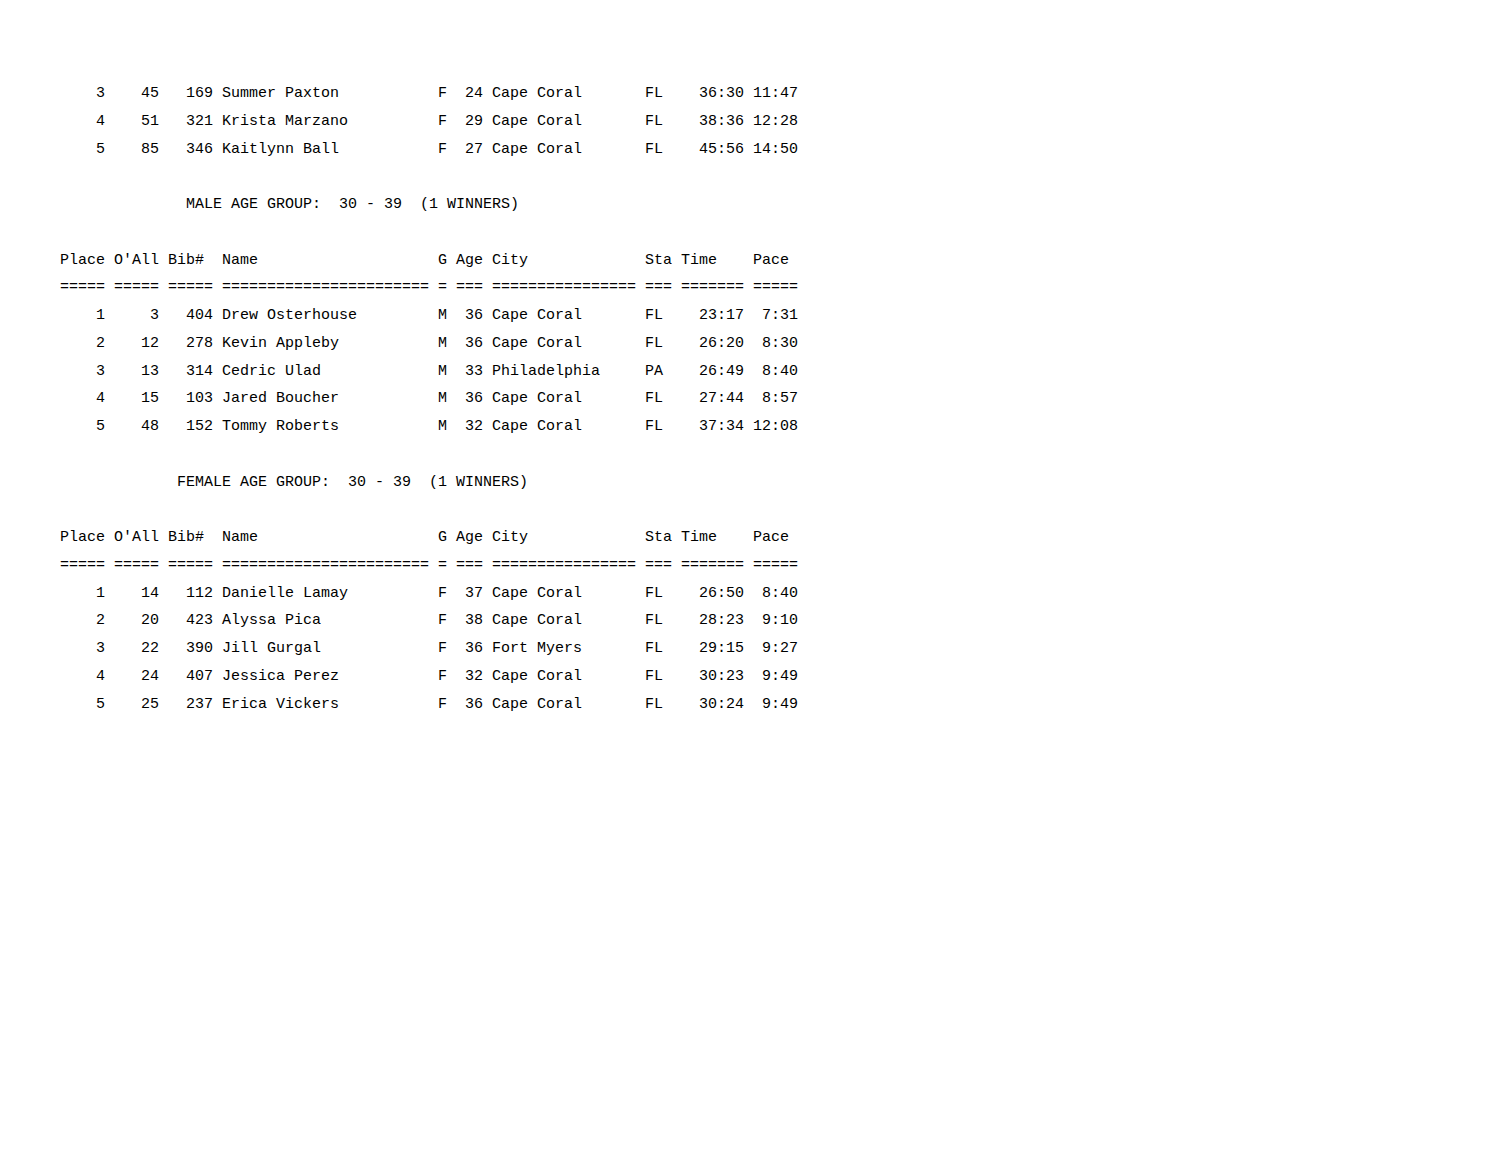3    45   169 Summer Paxton           F  24 Cape Coral       FL    36:30 11:47
    4    51   321 Krista Marzano          F  29 Cape Coral       FL    38:36 12:28
    5    85   346 Kaitlynn Ball           F  27 Cape Coral       FL    45:56 14:50

              MALE AGE GROUP:  30 - 39  (1 WINNERS)

Place O'All Bib#  Name                    G Age City             Sta Time    Pace
===== ===== ===== ======================= = === ================ === ======= =====
    1     3   404 Drew Osterhouse         M  36 Cape Coral       FL    23:17  7:31
    2    12   278 Kevin Appleby           M  36 Cape Coral       FL    26:20  8:30
    3    13   314 Cedric Ulad             M  33 Philadelphia     PA    26:49  8:40
    4    15   103 Jared Boucher           M  36 Cape Coral       FL    27:44  8:57
    5    48   152 Tommy Roberts           M  32 Cape Coral       FL    37:34 12:08

             FEMALE AGE GROUP:  30 - 39  (1 WINNERS)

Place O'All Bib#  Name                    G Age City             Sta Time    Pace
===== ===== ===== ======================= = === ================ === ======= =====
    1    14   112 Danielle Lamay          F  37 Cape Coral       FL    26:50  8:40
    2    20   423 Alyssa Pica             F  38 Cape Coral       FL    28:23  9:10
    3    22   390 Jill Gurgal             F  36 Fort Myers       FL    29:15  9:27
    4    24   407 Jessica Perez           F  32 Cape Coral       FL    30:23  9:49
    5    25   237 Erica Vickers           F  36 Cape Coral       FL    30:24  9:49